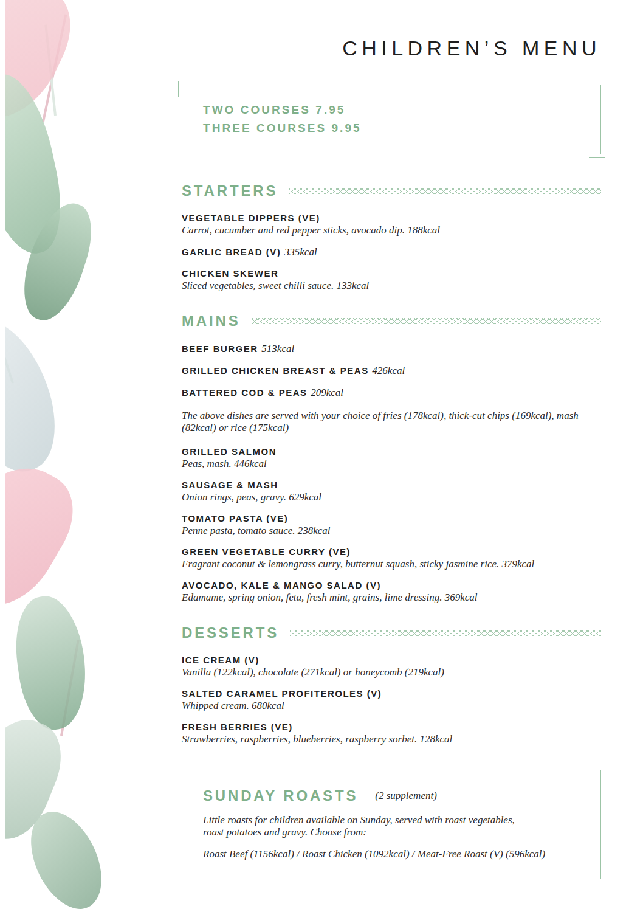CHILDREN’S MENU
TWO COURSES 7.95
THREE COURSES 9.95
STARTERS
VEGETABLE DIPPERS (VE)
Carrot, cucumber and red pepper sticks, avocado dip. 188kcal
GARLIC BREAD (V) 335kcal
CHICKEN SKEWER
Sliced vegetables, sweet chilli sauce. 133kcal
MAINS
BEEF BURGER 513kcal
GRILLED CHICKEN BREAST & PEAS 426kcal
BATTERED COD & PEAS 209kcal
The above dishes are served with your choice of fries (178kcal), thick-cut chips (169kcal), mash (82kcal) or rice (175kcal)
GRILLED SALMON
Peas, mash. 446kcal
SAUSAGE & MASH
Onion rings, peas, gravy. 629kcal
TOMATO PASTA (VE)
Penne pasta, tomato sauce. 238kcal
GREEN VEGETABLE CURRY (VE)
Fragrant coconut & lemongrass curry, butternut squash, sticky jasmine rice. 379kcal
AVOCADO, KALE & MANGO SALAD (V)
Edamame, spring onion, feta, fresh mint, grains, lime dressing. 369kcal
DESSERTS
ICE CREAM (V)
Vanilla (122kcal), chocolate (271kcal) or honeycomb (219kcal)
SALTED CARAMEL PROFITEROLES (V)
Whipped cream. 680kcal
FRESH BERRIES (VE)
Strawberries, raspberries, blueberries, raspberry sorbet. 128kcal
SUNDAY ROASTS (2 supplement)
Little roasts for children available on Sunday, served with roast vegetables,
roast potatoes and gravy. Choose from:
Roast Beef (1156kcal) / Roast Chicken (1092kcal) / Meat-Free Roast (V) (596kcal)